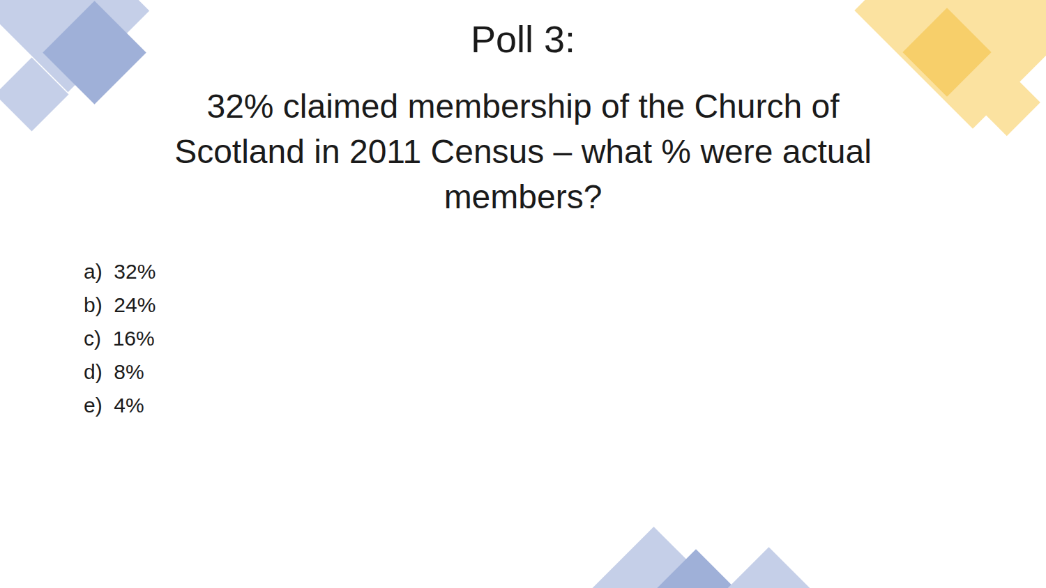Poll 3:
32% claimed membership of the Church of Scotland in 2011 Census – what % were actual members?
32%
24%
16%
8%
4%